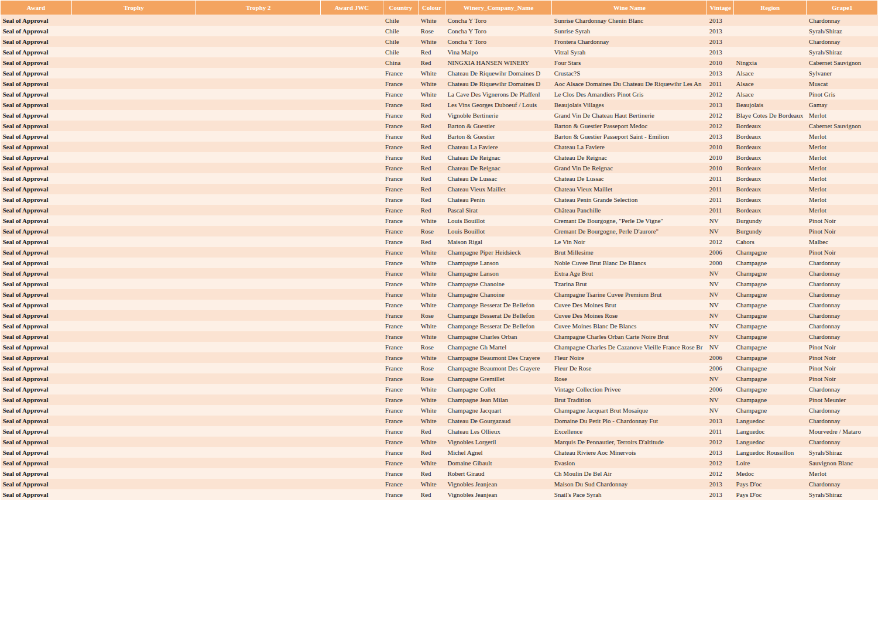| Award | Trophy | Trophy 2 | Award JWC | Country | Colour | Winery_Company_Name | Wine Name | Vintage | Region | Grape1 |
| --- | --- | --- | --- | --- | --- | --- | --- | --- | --- | --- |
| Seal of Approval | | | | Chile | White | Concha Y Toro | Sunrise Chardonnay Chenin Blanc | 2013 | | Chardonnay |
| Seal of Approval | | | | Chile | Rose | Concha Y Toro | Sunrise Syrah | 2013 | | Syrah/Shiraz |
| Seal of Approval | | | | Chile | White | Concha Y Toro | Frontera Chardonnay | 2013 | | Chardonnay |
| Seal of Approval | | | | Chile | Red | Vina Maipo | Vitral Syrah | 2013 | | Syrah/Shiraz |
| Seal of Approval | | | | China | Red | NINGXIA HANSEN WINERY | Four Stars | 2010 | Ningxia | Cabernet Sauvignon |
| Seal of Approval | | | | France | White | Chateau De Riquewihr Domaines D | Crustac?S | 2013 | Alsace | Sylvaner |
| Seal of Approval | | | | France | White | Chateau De Riquewihr Domaines D | Aoc Alsace Domaines Du Chateau De Riquewihr Les An | 2011 | Alsace | Muscat |
| Seal of Approval | | | | France | White | La Cave Des Vignerons De Pfaffenl | Le Clos Des Amandiers Pinot Gris | 2012 | Alsace | Pinot Gris |
| Seal of Approval | | | | France | Red | Les Vins Georges Duboeuf / Louis | Beaujolais Villages | 2013 | Beaujolais | Gamay |
| Seal of Approval | | | | France | Red | Vignoble Bertinerie | Grand Vin De Chateau Haut Bertinerie | 2012 | Blaye Cotes De Bordeaux | Merlot |
| Seal of Approval | | | | France | Red | Barton & Guestier | Barton & Guestier Passeport Medoc | 2012 | Bordeaux | Cabernet Sauvignon |
| Seal of Approval | | | | France | Red | Barton & Guestier | Barton & Guestier Passeport Saint - Emilion | 2013 | Bordeaux | Merlot |
| Seal of Approval | | | | France | Red | Chateau La Faviere | Chateau La Faviere | 2010 | Bordeaux | Merlot |
| Seal of Approval | | | | France | Red | Chateau De Reignac | Chateau De Reignac | 2010 | Bordeaux | Merlot |
| Seal of Approval | | | | France | Red | Chateau De Reignac | Grand Vin De Reignac | 2010 | Bordeaux | Merlot |
| Seal of Approval | | | | France | Red | Chateau De Lussac | Chateau De Lussac | 2011 | Bordeaux | Merlot |
| Seal of Approval | | | | France | Red | Chateau Vieux Maillet | Chateau Vieux Maillet | 2011 | Bordeaux | Merlot |
| Seal of Approval | | | | France | Red | Chateau Penin | Chateau Penin Grande Selection | 2011 | Bordeaux | Merlot |
| Seal of Approval | | | | France | Red | Pascal Sirat | Château Panchille | 2011 | Bordeaux | Merlot |
| Seal of Approval | | | | France | White | Louis Bouillot | Cremant De Bourgogne, "Perle De Vigne" | NV | Burgundy | Pinot Noir |
| Seal of Approval | | | | France | Rose | Louis Bouillot | Cremant De Bourgogne, Perle D'aurore" | NV | Burgundy | Pinot Noir |
| Seal of Approval | | | | France | Red | Maison Rigal | Le Vin Noir | 2012 | Cahors | Malbec |
| Seal of Approval | | | | France | White | Champagne Piper Heidsieck | Brut Millesime | 2006 | Champagne | Pinot Noir |
| Seal of Approval | | | | France | White | Champagne Lanson | Noble Cuvee Brut Blanc De Blancs | 2000 | Champagne | Chardonnay |
| Seal of Approval | | | | France | White | Champagne Lanson | Extra Age Brut | NV | Champagne | Chardonnay |
| Seal of Approval | | | | France | White | Champagne Chanoine | Tzarina Brut | NV | Champagne | Chardonnay |
| Seal of Approval | | | | France | White | Champagne Chanoine | Champagne Tsarine Cuvee Premium Brut | NV | Champagne | Chardonnay |
| Seal of Approval | | | | France | White | Champange Besserat De Bellefon | Cuvee Des Moines Brut | NV | Champagne | Chardonnay |
| Seal of Approval | | | | France | Rose | Champange Besserat De Bellefon | Cuvee Des Moines Rose | NV | Champagne | Chardonnay |
| Seal of Approval | | | | France | White | Champange Besserat De Bellefon | Cuvee Moines Blanc De Blancs | NV | Champagne | Chardonnay |
| Seal of Approval | | | | France | White | Champagne Charles Orban | Champagne Charles Orban Carte Noire Brut | NV | Champagne | Chardonnay |
| Seal of Approval | | | | France | Rose | Champagne Gh Martel | Champagne Charles De Cazanove Vieille France Rose Br | NV | Champagne | Pinot Noir |
| Seal of Approval | | | | France | White | Champagne Beaumont Des Crayere | Fleur Noire | 2006 | Champagne | Pinot Noir |
| Seal of Approval | | | | France | Rose | Champagne Beaumont Des Crayere | Fleur De Rose | 2006 | Champagne | Pinot Noir |
| Seal of Approval | | | | France | Rose | Champagne Gremillet | Rose | NV | Champagne | Pinot Noir |
| Seal of Approval | | | | France | White | Champagne Collet | Vintage Collection Privee | 2006 | Champagne | Chardonnay |
| Seal of Approval | | | | France | White | Champagne Jean Milan | Brut Tradition | NV | Champagne | Pinot Meunier |
| Seal of Approval | | | | France | White | Champagne Jacquart | Champagne Jacquart Brut Mosaïque | NV | Champagne | Chardonnay |
| Seal of Approval | | | | France | White | Chateau De Gourgazaud | Domaine Du Petit Plo - Chardonnay Fut | 2013 | Languedoc | Chardonnay |
| Seal of Approval | | | | France | Red | Chateau Les Ollieux | Excellence | 2011 | Languedoc | Mourvedre / Mataro |
| Seal of Approval | | | | France | White | Vignobles Lorgeril | Marquis De Pennautier, Terroirs D'altitude | 2012 | Languedoc | Chardonnay |
| Seal of Approval | | | | France | Red | Michel Agnel | Chateau Riviere Aoc Minervois | 2013 | Languedoc Roussillon | Syrah/Shiraz |
| Seal of Approval | | | | France | White | Domaine Gibault | Evasion | 2012 | Loire | Sauvignon Blanc |
| Seal of Approval | | | | France | Red | Robert Giraud | Ch Moulin De Bel Air | 2012 | Medoc | Merlot |
| Seal of Approval | | | | France | White | Vignobles Jeanjean | Maison Du Sud Chardonnay | 2013 | Pays D'oc | Chardonnay |
| Seal of Approval | | | | France | Red | Vignobles Jeanjean | Snail's Pace Syrah | 2013 | Pays D'oc | Syrah/Shiraz |